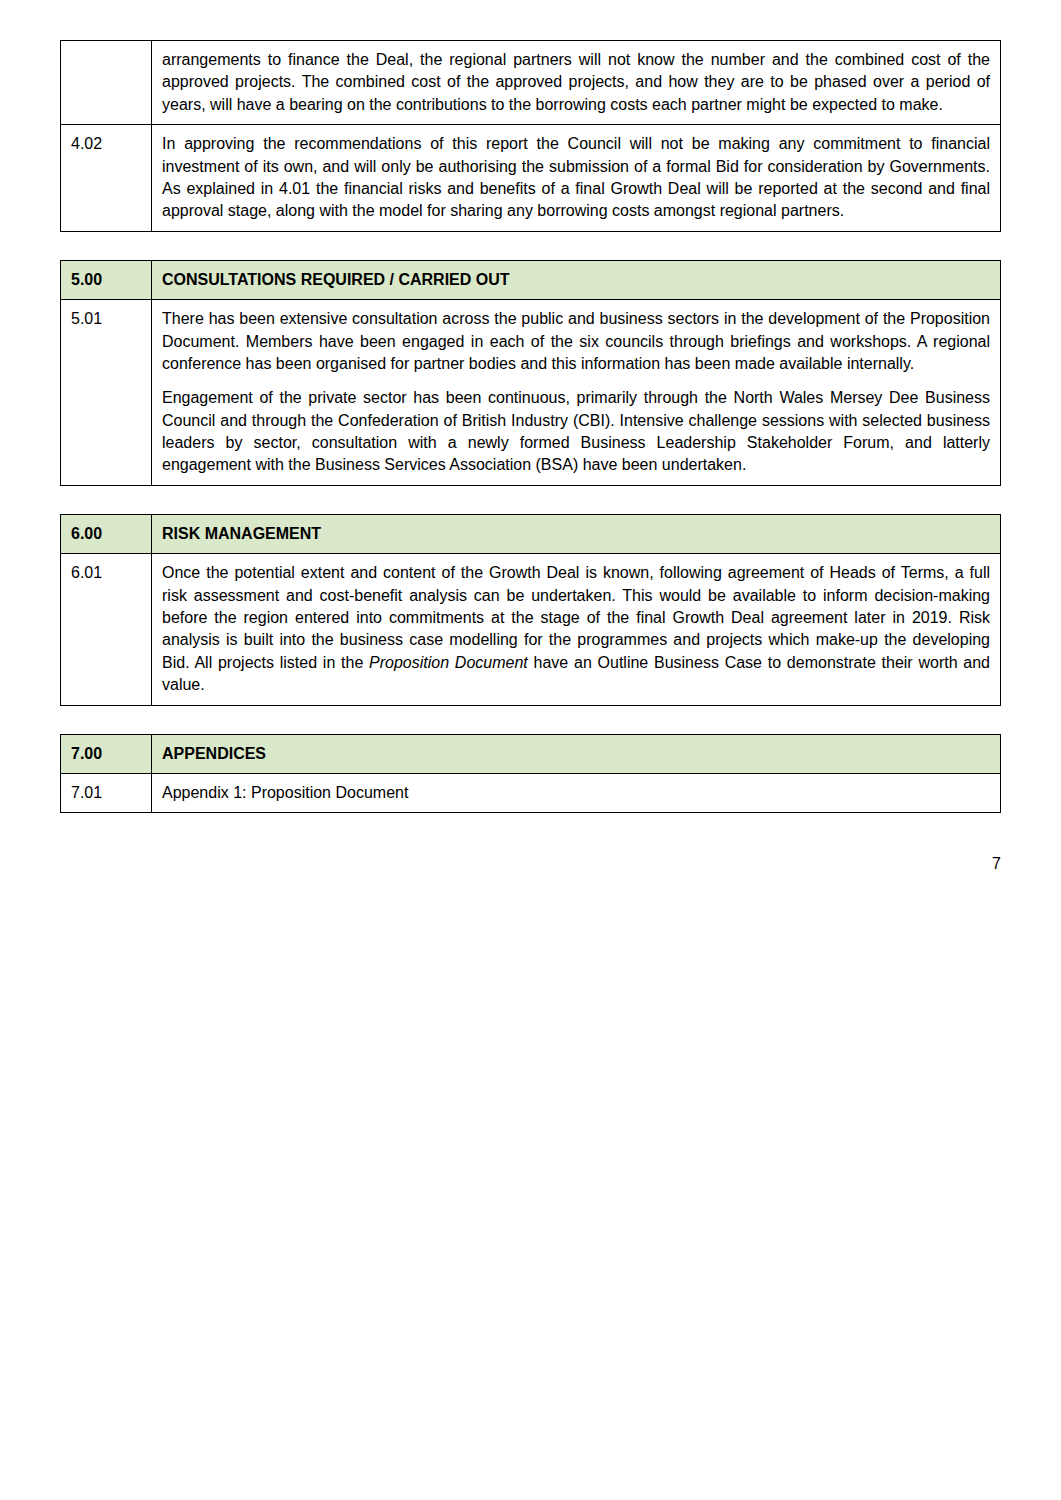| | arrangements to finance the Deal, the regional partners will not know the number and the combined cost of the approved projects. The combined cost of the approved projects, and how they are to be phased over a period of years, will have a bearing on the contributions to the borrowing costs each partner might be expected to make. |
| 4.02 | In approving the recommendations of this report the Council will not be making any commitment to financial investment of its own, and will only be authorising the submission of a formal Bid for consideration by Governments. As explained in 4.01 the financial risks and benefits of a final Growth Deal will be reported at the second and final approval stage, along with the model for sharing any borrowing costs amongst regional partners. |
| 5.00 | CONSULTATIONS REQUIRED / CARRIED OUT |
| 5.01 | There has been extensive consultation across the public and business sectors in the development of the Proposition Document. Members have been engaged in each of the six councils through briefings and workshops. A regional conference has been organised for partner bodies and this information has been made available internally. Engagement of the private sector has been continuous, primarily through the North Wales Mersey Dee Business Council and through the Confederation of British Industry (CBI). Intensive challenge sessions with selected business leaders by sector, consultation with a newly formed Business Leadership Stakeholder Forum, and latterly engagement with the Business Services Association (BSA) have been undertaken. |
| 6.00 | RISK MANAGEMENT |
| 6.01 | Once the potential extent and content of the Growth Deal is known, following agreement of Heads of Terms, a full risk assessment and cost-benefit analysis can be undertaken. This would be available to inform decision-making before the region entered into commitments at the stage of the final Growth Deal agreement later in 2019. Risk analysis is built into the business case modelling for the programmes and projects which make-up the developing Bid. All projects listed in the Proposition Document have an Outline Business Case to demonstrate their worth and value. |
| 7.00 | APPENDICES |
| 7.01 | Appendix 1: Proposition Document |
7